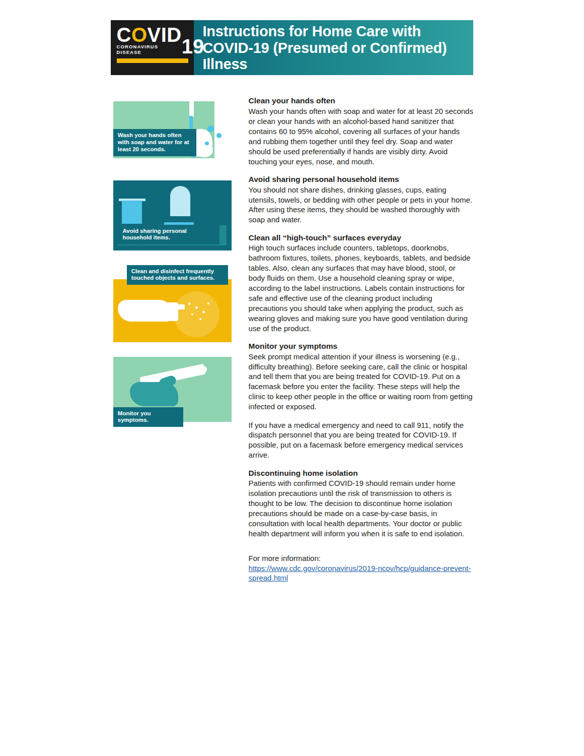COVID CORONAVIRUS
DISEASE
19
Instructions for Home Care with COVID-19 (Presumed or Confirmed) Illness
Wash your hands often with soap and water for at least 20 seconds.
Avoid sharing personal household items.
Clean and disinfect frequently touched objects and surfaces.
Monitor you symptoms.
Clean your hands often
Wash your hands often with soap and water for at least 20 seconds or clean your hands with an alcohol-based hand sanitizer that contains 60 to 95% alcohol, covering all surfaces of your hands and rubbing them together until they feel dry. Soap and water should be used preferentially if hands are visibly dirty. Avoid touching your eyes, nose, and mouth.
Avoid sharing personal household items
You should not share dishes, drinking glasses, cups, eating utensils, towels, or bedding with other people or pets in your home. After using these items, they should be washed thoroughly with soap and water.
Clean all “high-touch” surfaces everyday
High touch surfaces include counters, tabletops, doorknobs, bathroom fixtures, toilets, phones, keyboards, tablets, and bedside tables. Also, clean any surfaces that may have blood, stool, or body fluids on them. Use a household cleaning spray or wipe, according to the label instructions. Labels contain instructions for safe and effective use of the cleaning product including precautions you should take when applying the product, such as wearing gloves and making sure you have good ventilation during use of the product.
Monitor your symptoms
Seek prompt medical attention if your illness is worsening (e.g., difficulty breathing). Before seeking care, call the clinic or hospital and tell them that you are being treated for COVID-19. Put on a facemask before you enter the facility. These steps will help the clinic to keep other people in the office or waiting room from getting infected or exposed.
If you have a medical emergency and need to call 911, notify the dispatch personnel that you are being treated for COVID-19. If possible, put on a facemask before emergency medical services arrive.
Discontinuing home isolation
Patients with confirmed COVID-19 should remain under home isolation precautions until the risk of transmission to others is thought to be low. The decision to discontinue home isolation precautions should be made on a case-by-case basis, in consultation with local health departments. Your doctor or public health department will inform you when it is safe to end isolation.
For more information:
https://www.cdc.gov/coronavirus/2019-ncov/hcp/guidance-prevent-spread.html